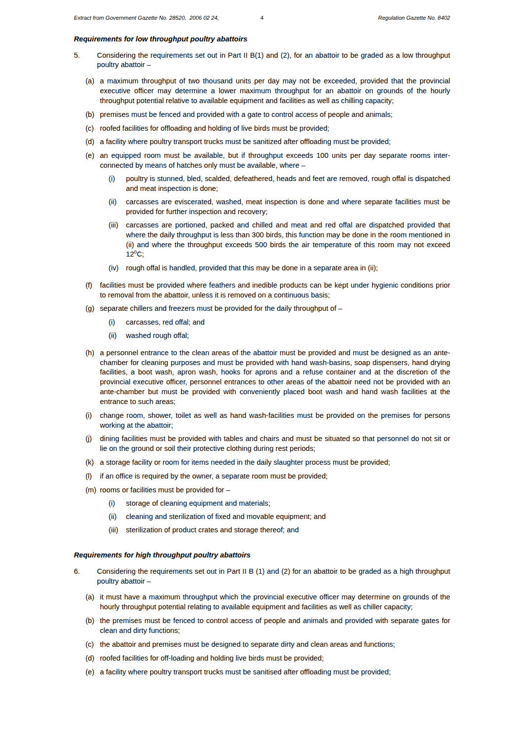Extract from Government Gazette No. 28520, 2006 02 24,
4
Regulation Gazette No. 8402
Requirements for low throughput poultry abattoirs
5.
Considering the requirements set out in Part II B(1) and (2), for an abattoir to be graded as a low throughput poultry abattoir –
(a) a maximum throughput of two thousand units per day may not be exceeded, provided that the provincial executive officer may determine a lower maximum throughput for an abattoir on grounds of the hourly throughput potential relative to available equipment and facilities as well as chilling capacity;
(b) premises must be fenced and provided with a gate to control access of people and animals;
(c) roofed facilities for offloading and holding of live birds must be provided;
(d) a facility where poultry transport trucks must be sanitized after offloading must be provided;
(e) an equipped room must be available, but if throughput exceeds 100 units per day separate rooms inter-connected by means of hatches only must be available, where –
(i) poultry is stunned, bled, scalded, defeathered, heads and feet are removed, rough offal is dispatched and meat inspection is done;
(ii) carcasses are eviscerated, washed, meat inspection is done and where separate facilities must be provided for further inspection and recovery;
(iii) carcasses are portioned, packed and chilled and meat and red offal are dispatched provided that where the daily throughput is less than 300 birds, this function may be done in the room mentioned in (ii) and where the throughput exceeds 500 birds the air temperature of this room may not exceed 12oC;
(iv) rough offal is handled, provided that this may be done in a separate area in (ii);
(f) facilities must be provided where feathers and inedible products can be kept under hygienic conditions prior to removal from the abattoir, unless it is removed on a continuous basis;
(g) separate chillers and freezers must be provided for the daily throughput of –
(i) carcasses, red offal; and
(ii) washed rough offal;
(h) a personnel entrance to the clean areas of the abattoir must be provided and must be designed as an ante-chamber for cleaning purposes and must be provided with hand wash-basins, soap dispensers, hand drying facilities, a boot wash, apron wash, hooks for aprons and a refuse container and at the discretion of the provincial executive officer, personnel entrances to other areas of the abattoir need not be provided with an ante-chamber but must be provided with conveniently placed boot wash and hand wash facilities at the entrance to such areas;
(i) change room, shower, toilet as well as hand wash-facilities must be provided on the premises for persons working at the abattoir;
(j) dining facilities must be provided with tables and chairs and must be situated so that personnel do not sit or lie on the ground or soil their protective clothing during rest periods;
(k) a storage facility or room for items needed in the daily slaughter process must be provided;
(l) if an office is required by the owner, a separate room must be provided;
(m) rooms or facilities must be provided for –
(i) storage of cleaning equipment and materials;
(ii) cleaning and sterilization of fixed and movable equipment; and
(iii) sterilization of product crates and storage thereof; and
Requirements for high throughput poultry abattoirs
6.
Considering the requirements set out in Part II B (1) and (2) for an abattoir to be graded as a high throughput poultry abattoir –
(a) it must have a maximum throughput which the provincial executive officer may determine on grounds of the hourly throughput potential relating to available equipment and facilities as well as chiller capacity;
(b) the premises must be fenced to control access of people and animals and provided with separate gates for clean and dirty functions;
(c) the abattoir and premises must be designed to separate dirty and clean areas and functions;
(d) roofed facilities for off-loading and holding live birds must be provided;
(e) a facility where poultry transport trucks must be sanitised after offloading must be provided;